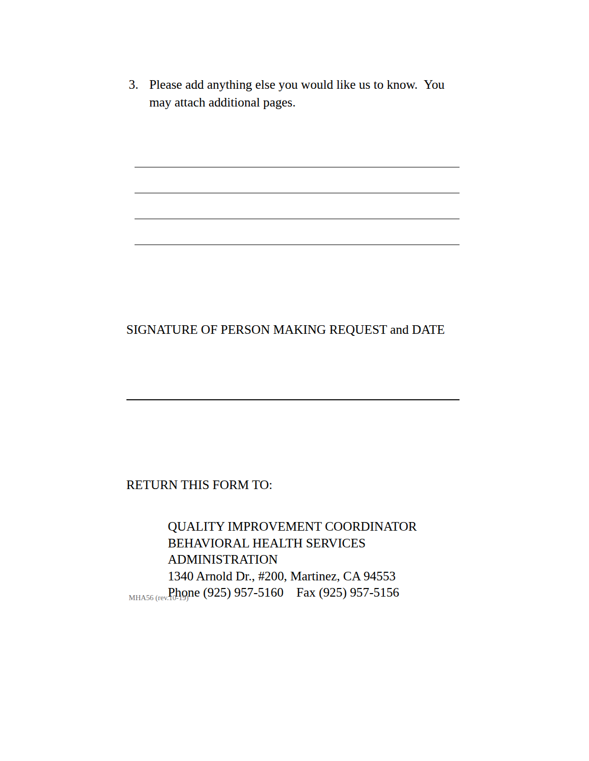3. Please add anything else you would like us to know. You may attach additional pages.
SIGNATURE OF PERSON MAKING REQUEST and DATE
RETURN THIS FORM TO:
QUALITY IMPROVEMENT COORDINATOR
BEHAVIORAL HEALTH SERVICES ADMINISTRATION
1340 Arnold Dr., #200, Martinez, CA 94553
Phone (925) 957-5160 Fax (925) 957-5156
MHA56 (rev.10-19)